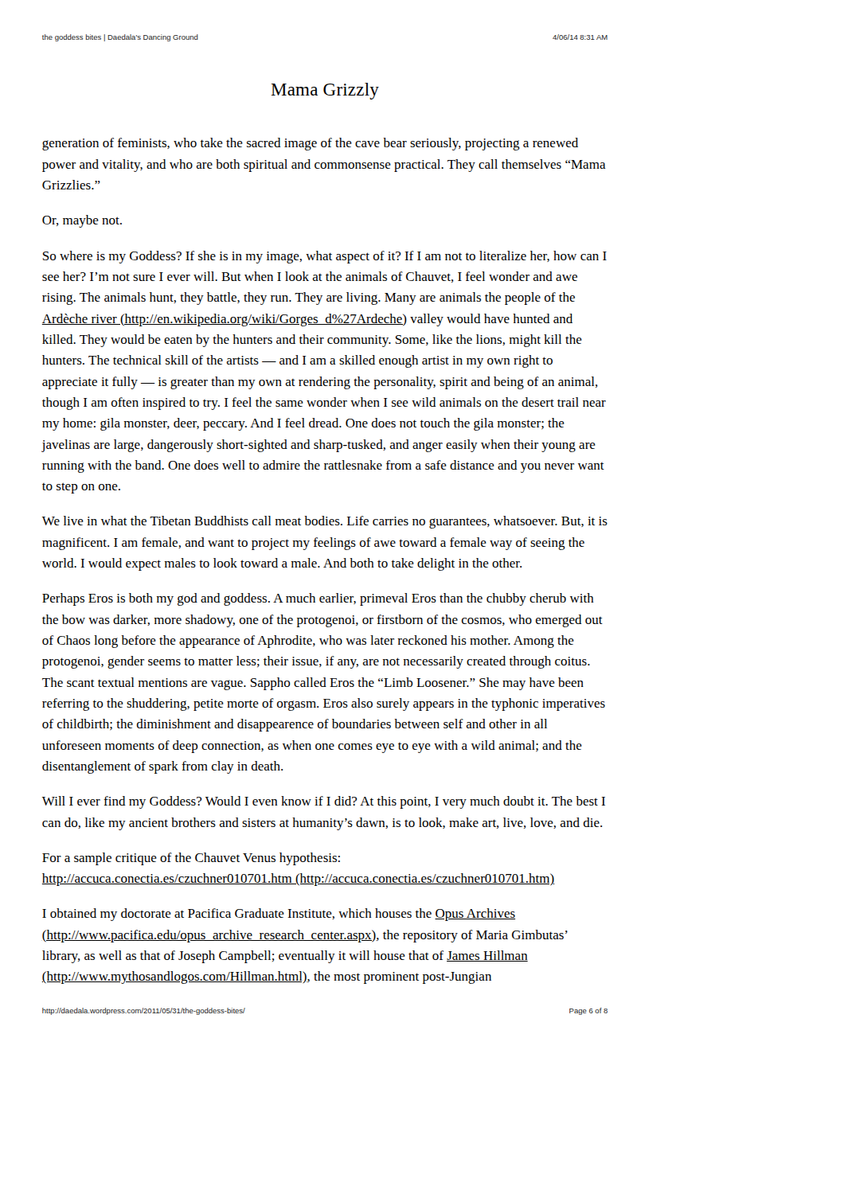the goddess bites | Daedala's Dancing Ground
4/06/14 8:31 AM
Mama Grizzly
generation of feminists, who take the sacred image of the cave bear seriously, projecting a renewed power and vitality, and who are both spiritual and commonsense practical. They call themselves “Mama Grizzlies.”
Or, maybe not.
So where is my Goddess? If she is in my image, what aspect of it? If I am not to literalize her, how can I see her? I’m not sure I ever will. But when I look at the animals of Chauvet, I feel wonder and awe rising. The animals hunt, they battle, they run. They are living. Many are animals the people of the Ardèche river (http://en.wikipedia.org/wiki/Gorges_d%27Ardeche) valley would have hunted and killed. They would be eaten by the hunters and their community. Some, like the lions, might kill the hunters. The technical skill of the artists — and I am a skilled enough artist in my own right to appreciate it fully — is greater than my own at rendering the personality, spirit and being of an animal, though I am often inspired to try. I feel the same wonder when I see wild animals on the desert trail near my home: gila monster, deer, peccary. And I feel dread. One does not touch the gila monster; the javelinas are large, dangerously short-sighted and sharp-tusked, and anger easily when their young are running with the band. One does well to admire the rattlesnake from a safe distance and you never want to step on one.
We live in what the Tibetan Buddhists call meat bodies. Life carries no guarantees, whatsoever. But, it is magnificent. I am female, and want to project my feelings of awe toward a female way of seeing the world. I would expect males to look toward a male. And both to take delight in the other.
Perhaps Eros is both my god and goddess. A much earlier, primeval Eros than the chubby cherub with the bow was darker, more shadowy, one of the protogenoi, or firstborn of the cosmos, who emerged out of Chaos long before the appearance of Aphrodite, who was later reckoned his mother. Among the protogenoi, gender seems to matter less; their issue, if any, are not necessarily created through coitus. The scant textual mentions are vague. Sappho called Eros the “Limb Loosener.” She may have been referring to the shuddering, petite morte of orgasm. Eros also surely appears in the typhonic imperatives of childbirth; the diminishment and disappearence of boundaries between self and other in all unforeseen moments of deep connection, as when one comes eye to eye with a wild animal; and the disentanglement of spark from clay in death.
Will I ever find my Goddess? Would I even know if I did? At this point, I very much doubt it. The best I can do, like my ancient brothers and sisters at humanity’s dawn, is to look, make art, live, love, and die.
For a sample critique of the Chauvet Venus hypothesis:
http://accuca.conectia.es/czuchner010701.htm (http://accuca.conectia.es/czuchner010701.htm)
I obtained my doctorate at Pacifica Graduate Institute, which houses the Opus Archives (http://www.pacifica.edu/opus_archive_research_center.aspx), the repository of Maria Gimbutas’ library, as well as that of Joseph Campbell; eventually it will house that of James Hillman (http://www.mythosandlogos.com/Hillman.html), the most prominent post-Jungian
http://daedala.wordpress.com/2011/05/31/the-goddess-bites/
Page 6 of 8